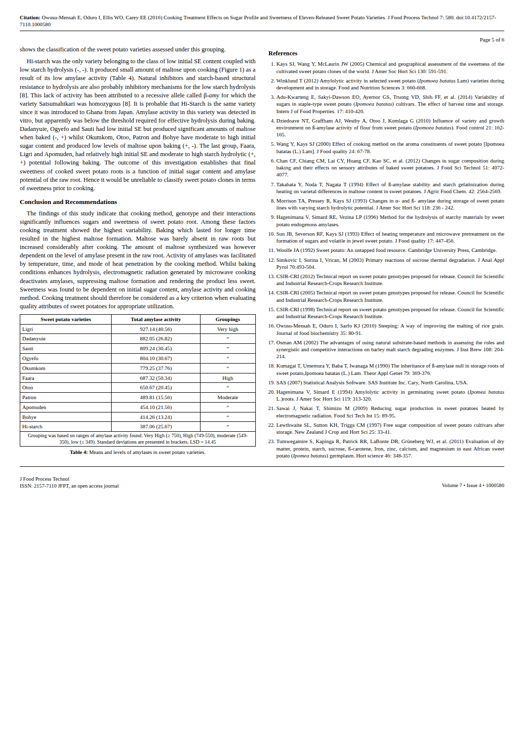Citation: Owusu-Mensah E, Oduro I, Ellis WO, Carey EE (2016) Cooking Treatment Effects on Sugar Profile and Sweetness of Eleven-Released Sweet Potato Varieties. J Food Process Technol 7: 580. doi:10.4172/2157-7110.1000580
Page 5 of 6
shows the classification of the sweet potato varieties assessed under this grouping.
Hi-starch was the only variety belonging to the class of low initial SE content coupled with low starch hydrolysis (-, -). It produced small amount of maltose upon cooking (Figure 1) as a result of its low amylase activity (Table 4). Natural inhibitors and starch-based structural resistance to hydrolysis are also probably inhibitory mechanisms for the low starch hydrolysis [8]. This lack of activity has been attributed to a recessive allele called β-amy for which the variety Satsumahikari was homozygous [8]. It is probable that Hi-Starch is the same variety since it was introduced to Ghana from Japan. Amylase activity in this variety was detected in vitro, but apparently was below the threshold required for effective hydrolysis during baking. Dadanyuie, Ogyefo and Sauti had low initial SE but produced significant amounts of maltose when baked (-, +) whilst Okumkom, Otoo, Patron and Bohye have moderate to high initial sugar content and produced low levels of maltose upon baking (+, -). The last group, Faara, Ligri and Apomuden, had relatively high initial SE and moderate to high starch hydrolytic (+, +) potential following baking. The outcome of this investigation establishes that final sweetness of cooked sweet potato roots is a function of initial sugar content and amylase potential of the raw root. Hence it would be unreliable to classify sweet potato clones in terms of sweetness prior to cooking.
Conclusion and Recommendations
The findings of this study indicate that cooking method, genotype and their interactions significantly influences sugars and sweetness of sweet potato root. Among these factors cooking treatment showed the highest variability. Baking which lasted for longer time resulted in the highest maltose formation. Maltose was barely absent in raw roots but increased considerably after cooking. The amount of maltose synthesized was however dependent on the level of amylase present in the raw root. Activity of amylases was facilitated by temperature, time, and mode of heat penetration by the cooking method. Whilst baking conditions enhances hydrolysis, electromagnetic radiation generated by microwave cooking deactivates amylases, suppressing maltose formation and rendering the product less sweet. Sweetness was found to be dependent on initial sugar content, amylase activity and cooking method. Cooking treatment should therefore be considered as a key criterion when evaluating quality attributes of sweet potatoes for appropriate utilization.
| Sweet potato varieties | Total amylase activity | Groupings |
| --- | --- | --- |
| Ligri | 927.14 (40.56) | Very high |
| Dadanyuie | 882.05 (26.82) | “ |
| Sauti | 809.24 (30.45) | “ |
| Ogyefo | 804.10 (30.67) | “ |
| Okumkom | 779.25 (37.76) | “ |
| Faara | 687.32 (50.34) | High |
| Otoo | 650.67 (20.45) | “ |
| Patron | 489.81 (15.56) | Moderate |
| Apomuden | 454.10 (21.56) | “ |
| Bohye | 414.26 (13.24) | “ |
| Hi-starch | 387.06 (25.67) | “ |
| Grouping was based on ranges of amylase activity found: Very High (≥ 750), High (749-550), moderate (549- 350), low (≤ 349). Standard deviations are presented in brackets. LSD = 14.45 |
Table 4: Means and levels of amylases in sweet potato varieties.
References
Kays SJ, Wang Y, McLaurin JW (2005) Chemical and geographical assessment of the sweetness of the cultivated sweet potato clones of the world. J Amer Soc Hort Sci 130: 591-591.
Winklund T (2012) Amylolytic activity in selected sweet potato (Ipomoea batatas Lam) varieties during development and in storage. Food and Nutrition Sciences 3: 660-668.
Adu-Kwarteng E, Sakyi-Dawson EO, Ayernor GS, Truong VD, Shih FF, et al. (2014) Variability of sugars in staple-type sweet potato (Ipomoea batatas) cultivars. The effect of harvest time and storage. Intern J of Food Properties. 17: 410-420.
Dziedoave NT, Graffham AJ, Westby A, Otoo J, Komlaga G (2010) Influence of variety and growth environment on ß-amylase activity of flour from sweet potato (Ipomoea batatas). Food control 21: 162-165.
Wang Y, Kays SJ (2000) Effect of cooking method on the aroma constituents of sweet potato [Ipomoea batatas (L.) Lam]. J Food quality 24: 67-78.
Chan CF, Chiang CM, Lai CY, Huang CF, Kao SC, et al. (2012) Changes in sugar composition during baking and their effects on sensory attributes of baked sweet potatoes. J Food Sci Technol 51: 4072-4077.
Takahata Y, Noda T, Nagata T (1994) Effect of ß-amylase stability and starch gelatinization during heating on varietal differences in maltose content in sweet potatoes. J Agric Food Chem. 42: 2564-2569.
Morrison TA, Pressey R, Kays SJ (1993) Changes in α- and ß- amylase during storage of sweet potato lines with varying starch hydrolytic potential. J Amer Soc Hort Sci 118: 236 - 242.
Hagenimana V, Simard RE, Vezina LP (1996) Method for the hydrolysis of starchy materials by sweet potato endogenous amylases.
Sun JB, Severson RF, Kays SJ (1993) Effect of heating temperature and microwave pretreatment on the formation of sugars and volatile in jewel sweet potato. J Food quality 17: 447-456.
Woolfe JA (1992) Sweet potato: An untapped food resource. Cambridge University Press, Cambridge.
Simkovic I, Surina I, Vrican, M (2003) Primary reactions of sucrose thermal degradation. J Anal Appl Pyrol 70:493-504.
CSIR-CRI (2012) Technical report on sweet potato genotypes proposed for release. Council for Scientific and Industrial Research-Crops Research Institute.
CSIR-CRI (2005) Technical report on sweet potato genotypes proposed for release. Council for Scientific and Industrial Research-Crops Research Institute.
CSIR-CRI (1998) Technical report on sweet potato genotypes proposed for release. Council for Scientific and Industrial Research-Crops Research Institute.
Owusu-Mensah E, Oduro I, Sarfo KJ (2010) Steeping: A way of improving the malting of rice grain. Journal of food biochemistry 35: 80-91.
Osman AM (2002) The advantages of using natural substrate-based methods in assessing the roles and synergistic and competitive interactions on barley malt starch degrading enzymes. J Inst Brew 108: 204-214.
Kumagai T, Umemura Y, Baba T, Iwanaga M (1990) The inheritance of ß-amylase null in storage roots of sweet potato,Ipomoea batatas (L.) Lam. Theor Appl Genet 79: 369-376.
SAS (2007) Statistical Analysis Software. SAS Institute Inc. Cary, North Carolina, USA.
Hagenimana V, Simard E (1994) Amylolytic activity in germinating sweet potato (Ipomea batatas L.)roots. J Amer Soc Hort Sci 119: 313-320.
Sawai J, Nakai T, Shimizu M (2009) Reducing sugar production in sweet potatoes heated by electromagnetic radiation. Food Sci Tech Int 15: 89-95.
Lewthwaite SL, Sutton KH, Triggs CM (1997) Free sugar composition of sweet potato cultivars after storage. New Zealand J Crop and Hort Sci 25: 33-41.
Tumwegamire S, Kapinga R, Patrick RR, LaBonte DR, Grüneberg WJ, et al. (2011) Evaluation of dry matter, protein, starch, sucrose, ß-carotene, Iron, zinc, calcium, and magnesium in east African sweet potato (Ipomea batatas) germplasm. Hort science 46: 348-357.
J Food Process Technol
ISSN: 2157-7110 JFPT, an open access journal
Volume 7 • Issue 4 • 1000580